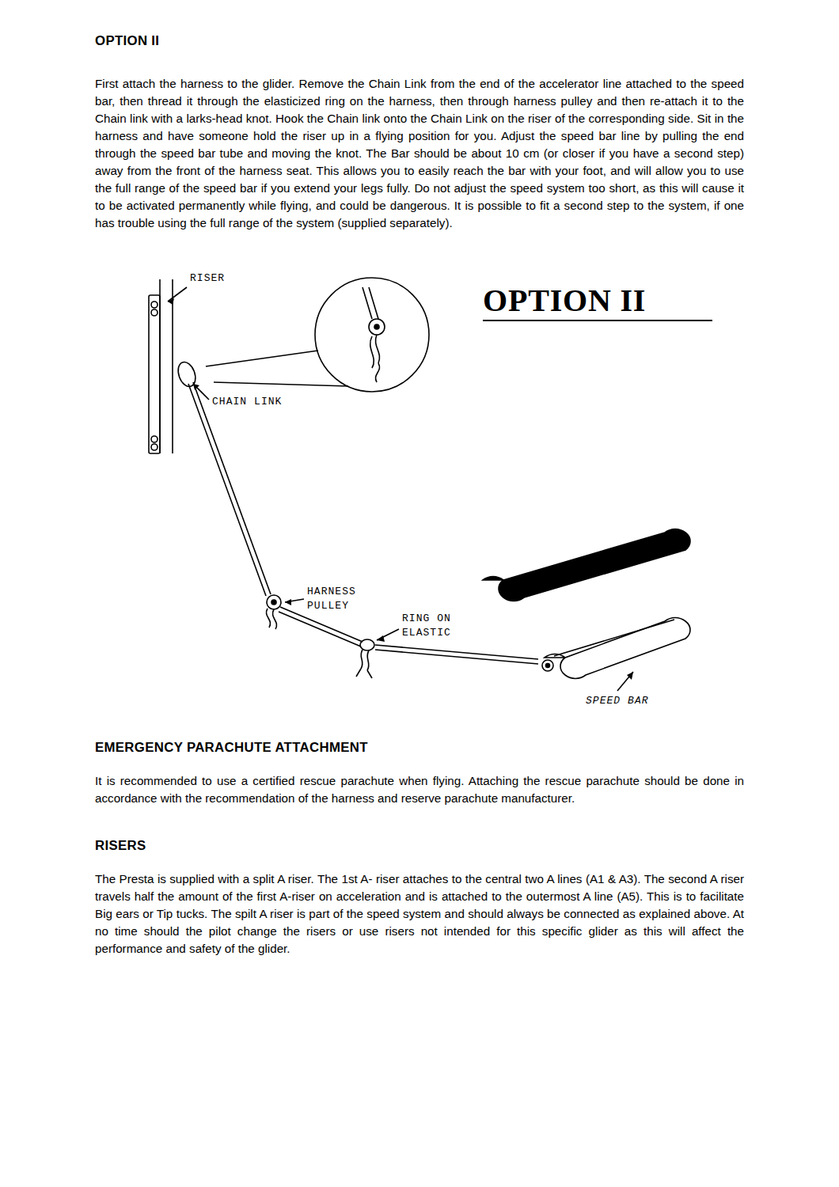OPTION II
First attach the harness to the glider. Remove the Chain Link from the end of the accelerator line attached to the speed bar, then thread it through the elasticized ring on the harness, then through harness pulley and then re-attach it to the Chain link with a larks-head knot. Hook the Chain link onto the Chain Link on the riser of the corresponding side. Sit in the harness and have someone hold the riser up in a flying position for you. Adjust the speed bar line by pulling the end through the speed bar tube and moving the knot. The Bar should be about 10 cm (or closer if you have a second step) away from the front of the harness seat. This allows you to easily reach the bar with your foot, and will allow you to use the full range of the speed bar if you extend your legs fully. Do not adjust the speed system too short, as this will cause it to be activated permanently while flying, and could be dangerous. It is possible to fit a second step to the system, if one has trouble using the full range of the system (supplied separately).
RISER CHAIN LINK HARNESS PULLEY RING ON ELASTIC SPEED BAR OPTION II
EMERGENCY PARACHUTE ATTACHMENT
It is recommended to use a certified rescue parachute when flying. Attaching the rescue parachute should be done in accordance with the recommendation of the harness and reserve parachute manufacturer.
RISERS
The Presta is supplied with a split A riser. The 1st A- riser attaches to the central two A lines (A1 & A3). The second A riser travels half the amount of the first A-riser on acceleration and is attached to the outermost A line (A5). This is to facilitate Big ears or Tip tucks. The spilt A riser is part of the speed system and should always be connected as explained above. At no time should the pilot change the risers or use risers not intended for this specific glider as this will affect the performance and safety of the glider.